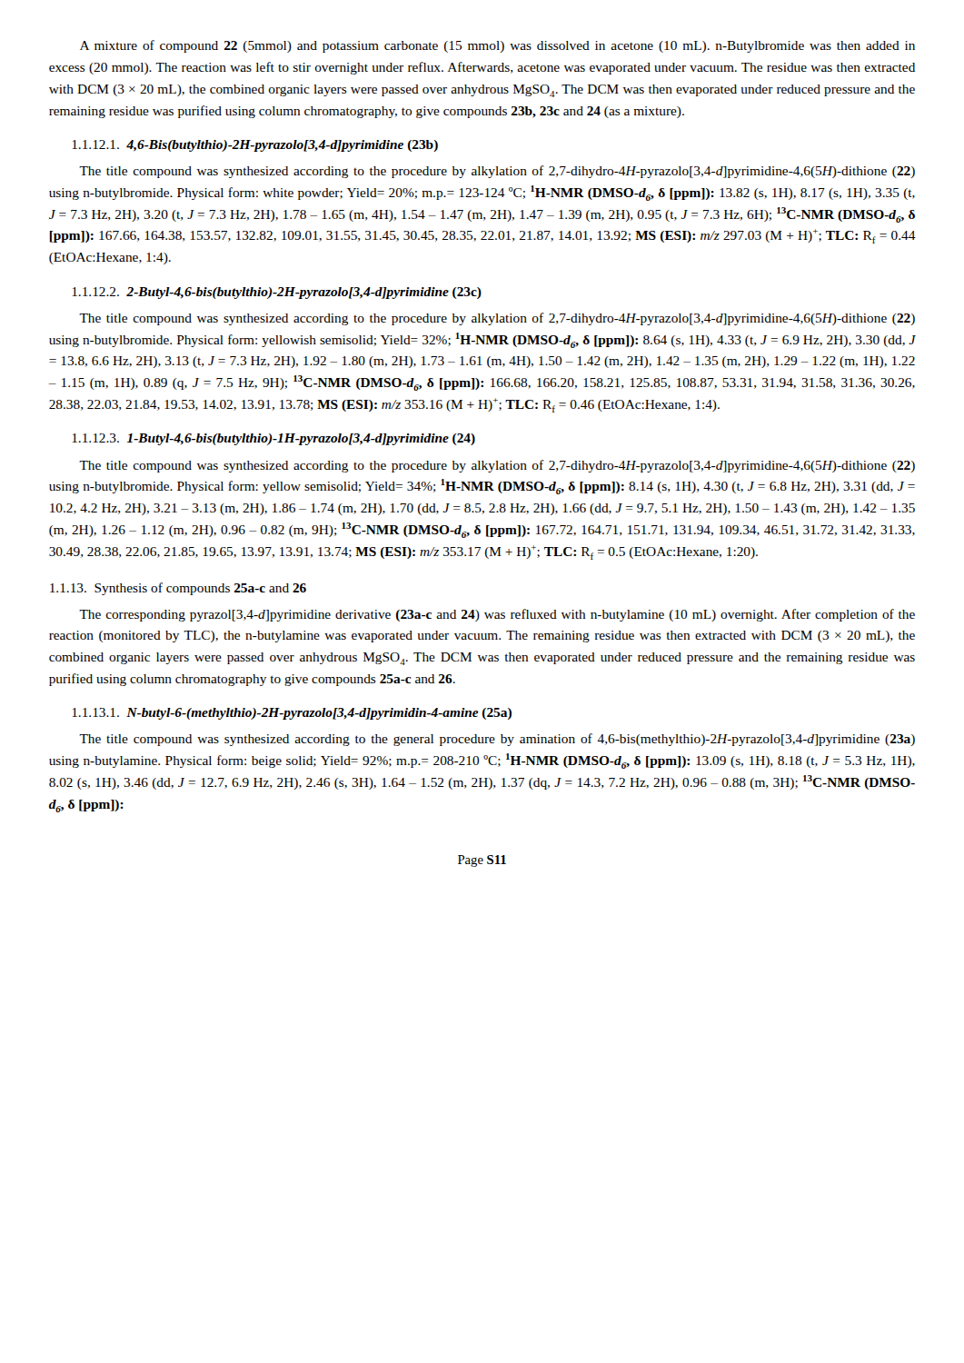A mixture of compound 22 (5mmol) and potassium carbonate (15 mmol) was dissolved in acetone (10 mL). n-Butylbromide was then added in excess (20 mmol). The reaction was left to stir overnight under reflux. Afterwards, acetone was evaporated under vacuum. The residue was then extracted with DCM (3 × 20 mL), the combined organic layers were passed over anhydrous MgSO4. The DCM was then evaporated under reduced pressure and the remaining residue was purified using column chromatography, to give compounds 23b, 23c and 24 (as a mixture).
1.1.12.1. 4,6-Bis(butylthio)-2H-pyrazolo[3,4-d]pyrimidine (23b)
The title compound was synthesized according to the procedure by alkylation of 2,7-dihydro-4H-pyrazolo[3,4-d]pyrimidine-4,6(5H)-dithione (22) using n-butylbromide. Physical form: white powder; Yield= 20%; m.p.= 123-124 ºC; 1H-NMR (DMSO-d6, δ [ppm]): 13.82 (s, 1H), 8.17 (s, 1H), 3.35 (t, J = 7.3 Hz, 2H), 3.20 (t, J = 7.3 Hz, 2H), 1.78 – 1.65 (m, 4H), 1.54 – 1.47 (m, 2H), 1.47 – 1.39 (m, 2H), 0.95 (t, J = 7.3 Hz, 6H); 13C-NMR (DMSO-d6, δ [ppm]): 167.66, 164.38, 153.57, 132.82, 109.01, 31.55, 31.45, 30.45, 28.35, 22.01, 21.87, 14.01, 13.92; MS (ESI): m/z 297.03 (M + H)+; TLC: Rf = 0.44 (EtOAc:Hexane, 1:4).
1.1.12.2. 2-Butyl-4,6-bis(butylthio)-2H-pyrazolo[3,4-d]pyrimidine (23c)
The title compound was synthesized according to the procedure by alkylation of 2,7-dihydro-4H-pyrazolo[3,4-d]pyrimidine-4,6(5H)-dithione (22) using n-butylbromide. Physical form: yellowish semisolid; Yield= 32%; 1H-NMR (DMSO-d6, δ [ppm]): 8.64 (s, 1H), 4.33 (t, J = 6.9 Hz, 2H), 3.30 (dd, J = 13.8, 6.6 Hz, 2H), 3.13 (t, J = 7.3 Hz, 2H), 1.92 – 1.80 (m, 2H), 1.73 – 1.61 (m, 4H), 1.50 – 1.42 (m, 2H), 1.42 – 1.35 (m, 2H), 1.29 – 1.22 (m, 1H), 1.22 – 1.15 (m, 1H), 0.89 (q, J = 7.5 Hz, 9H); 13C-NMR (DMSO-d6, δ [ppm]): 166.68, 166.20, 158.21, 125.85, 108.87, 53.31, 31.94, 31.58, 31.36, 30.26, 28.38, 22.03, 21.84, 19.53, 14.02, 13.91, 13.78; MS (ESI): m/z 353.16 (M + H)+; TLC: Rf = 0.46 (EtOAc:Hexane, 1:4).
1.1.12.3. 1-Butyl-4,6-bis(butylthio)-1H-pyrazolo[3,4-d]pyrimidine (24)
The title compound was synthesized according to the procedure by alkylation of 2,7-dihydro-4H-pyrazolo[3,4-d]pyrimidine-4,6(5H)-dithione (22) using n-butylbromide. Physical form: yellow semisolid; Yield= 34%; 1H-NMR (DMSO-d6, δ [ppm]): 8.14 (s, 1H), 4.30 (t, J = 6.8 Hz, 2H), 3.31 (dd, J = 10.2, 4.2 Hz, 2H), 3.21 – 3.13 (m, 2H), 1.86 – 1.74 (m, 2H), 1.70 (dd, J = 8.5, 2.8 Hz, 2H), 1.66 (dd, J = 9.7, 5.1 Hz, 2H), 1.50 – 1.43 (m, 2H), 1.42 – 1.35 (m, 2H), 1.26 – 1.12 (m, 2H), 0.96 – 0.82 (m, 9H); 13C-NMR (DMSO-d6, δ [ppm]): 167.72, 164.71, 151.71, 131.94, 109.34, 46.51, 31.72, 31.42, 31.33, 30.49, 28.38, 22.06, 21.85, 19.65, 13.97, 13.91, 13.74; MS (ESI): m/z 353.17 (M + H)+; TLC: Rf = 0.5 (EtOAc:Hexane, 1:20).
1.1.13. Synthesis of compounds 25a-c and 26
The corresponding pyrazol[3,4-d]pyrimidine derivative (23a-c and 24) was refluxed with n-butylamine (10 mL) overnight. After completion of the reaction (monitored by TLC), the n-butylamine was evaporated under vacuum. The remaining residue was then extracted with DCM (3 × 20 mL), the combined organic layers were passed over anhydrous MgSO4. The DCM was then evaporated under reduced pressure and the remaining residue was purified using column chromatography to give compounds 25a-c and 26.
1.1.13.1. N-butyl-6-(methylthio)-2H-pyrazolo[3,4-d]pyrimidin-4-amine (25a)
The title compound was synthesized according to the general procedure by amination of 4,6-bis(methylthio)-2H-pyrazolo[3,4-d]pyrimidine (23a) using n-butylamine. Physical form: beige solid; Yield= 92%; m.p.= 208-210 ºC; 1H-NMR (DMSO-d6, δ [ppm]): 13.09 (s, 1H), 8.18 (t, J = 5.3 Hz, 1H), 8.02 (s, 1H), 3.46 (dd, J = 12.7, 6.9 Hz, 2H), 2.46 (s, 3H), 1.64 – 1.52 (m, 2H), 1.37 (dq, J = 14.3, 7.2 Hz, 2H), 0.96 – 0.88 (m, 3H); 13C-NMR (DMSO-d6, δ [ppm]):
Page S11